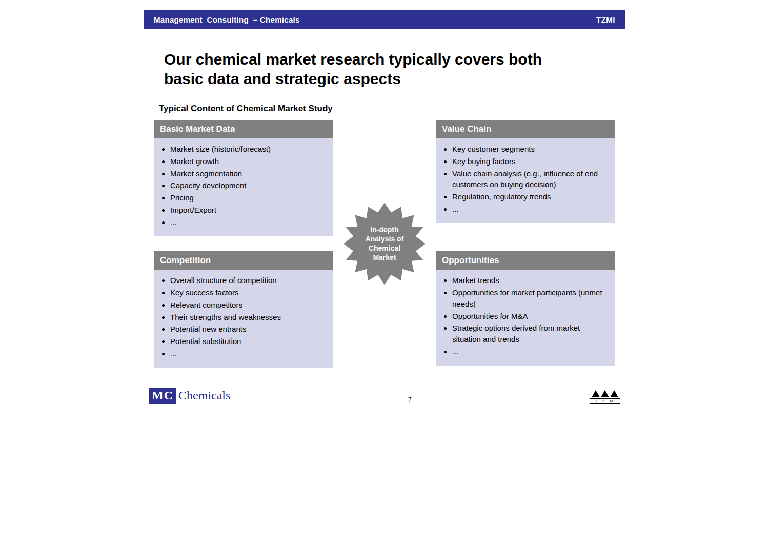Management Consulting – Chemicals TZMI
Our chemical market research typically covers both basic data and strategic aspects
Typical Content of Chemical Market Study
Basic Market Data
Market size (historic/forecast)
Market growth
Market segmentation
Capacity development
Pricing
Import/Export
...
In-depth
Analysis of
Chemical
Market
Value Chain
Key customer segments
Key buying factors
Value chain analysis (e.g., influence of end customers on buying decision)
Regulation, regulatory trends
...
Competition
Overall structure of competition
Key success factors
Relevant competitors
Their strengths and weaknesses
Potential new entrants
Potential substitution
...
Opportunities
Market trends
Opportunities for market participants (unmet needs)
Opportunities for M&A
Strategic options derived from market situation and trends
...
MC Chemicals
7
T Z M